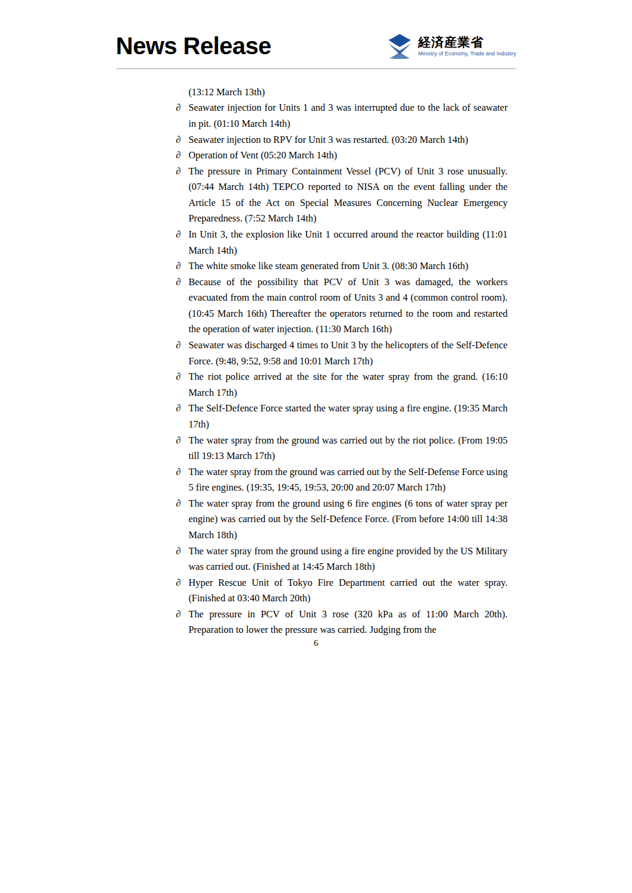News Release
経済産業省
Ministry of Economy, Trade and Industry
(13:12 March 13th)
Seawater injection for Units 1 and 3 was interrupted due to the lack of seawater in pit. (01:10 March 14th)
Seawater injection to RPV for Unit 3 was restarted. (03:20 March 14th)
Operation of Vent (05:20 March 14th)
The pressure in Primary Containment Vessel (PCV) of Unit 3 rose unusually. (07:44 March 14th) TEPCO reported to NISA on the event falling under the Article 15 of the Act on Special Measures Concerning Nuclear Emergency Preparedness. (7:52 March 14th)
In Unit 3, the explosion like Unit 1 occurred around the reactor building (11:01 March 14th)
The white smoke like steam generated from Unit 3. (08:30 March 16th)
Because of the possibility that PCV of Unit 3 was damaged, the workers evacuated from the main control room of Units 3 and 4 (common control room). (10:45 March 16th) Thereafter the operators returned to the room and restarted the operation of water injection. (11:30 March 16th)
Seawater was discharged 4 times to Unit 3 by the helicopters of the Self-Defence Force. (9:48, 9:52, 9:58 and 10:01 March 17th)
The riot police arrived at the site for the water spray from the grand. (16:10 March 17th)
The Self-Defence Force started the water spray using a fire engine. (19:35 March 17th)
The water spray from the ground was carried out by the riot police. (From 19:05 till 19:13 March 17th)
The water spray from the ground was carried out by the Self-Defense Force using 5 fire engines. (19:35, 19:45, 19:53, 20:00 and 20:07 March 17th)
The water spray from the ground using 6 fire engines (6 tons of water spray per engine) was carried out by the Self-Defence Force. (From before 14:00 till 14:38 March 18th)
The water spray from the ground using a fire engine provided by the US Military was carried out. (Finished at 14:45 March 18th)
Hyper Rescue Unit of Tokyo Fire Department carried out the water spray. (Finished at 03:40 March 20th)
The pressure in PCV of Unit 3 rose (320 kPa as of 11:00 March 20th). Preparation to lower the pressure was carried. Judging from the
6